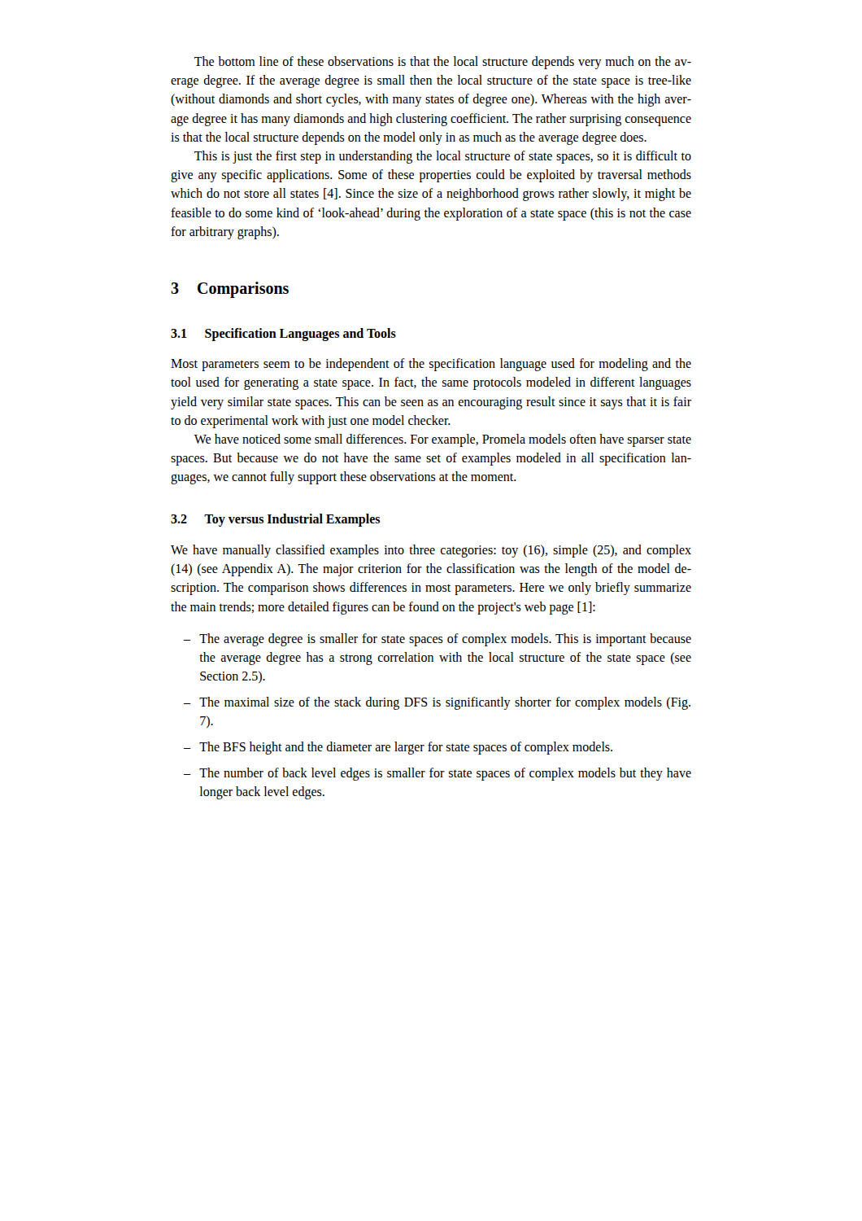The bottom line of these observations is that the local structure depends very much on the average degree. If the average degree is small then the local structure of the state space is tree-like (without diamonds and short cycles, with many states of degree one). Whereas with the high average degree it has many diamonds and high clustering coefficient. The rather surprising consequence is that the local structure depends on the model only in as much as the average degree does.
This is just the first step in understanding the local structure of state spaces, so it is difficult to give any specific applications. Some of these properties could be exploited by traversal methods which do not store all states [4]. Since the size of a neighborhood grows rather slowly, it might be feasible to do some kind of ‘look-ahead’ during the exploration of a state space (this is not the case for arbitrary graphs).
3 Comparisons
3.1 Specification Languages and Tools
Most parameters seem to be independent of the specification language used for modeling and the tool used for generating a state space. In fact, the same protocols modeled in different languages yield very similar state spaces. This can be seen as an encouraging result since it says that it is fair to do experimental work with just one model checker.
We have noticed some small differences. For example, Promela models often have sparser state spaces. But because we do not have the same set of examples modeled in all specification languages, we cannot fully support these observations at the moment.
3.2 Toy versus Industrial Examples
We have manually classified examples into three categories: toy (16), simple (25), and complex (14) (see Appendix A). The major criterion for the classification was the length of the model description. The comparison shows differences in most parameters. Here we only briefly summarize the main trends; more detailed figures can be found on the project's web page [1]:
The average degree is smaller for state spaces of complex models. This is important because the average degree has a strong correlation with the local structure of the state space (see Section 2.5).
The maximal size of the stack during DFS is significantly shorter for complex models (Fig. 7).
The BFS height and the diameter are larger for state spaces of complex models.
The number of back level edges is smaller for state spaces of complex models but they have longer back level edges.